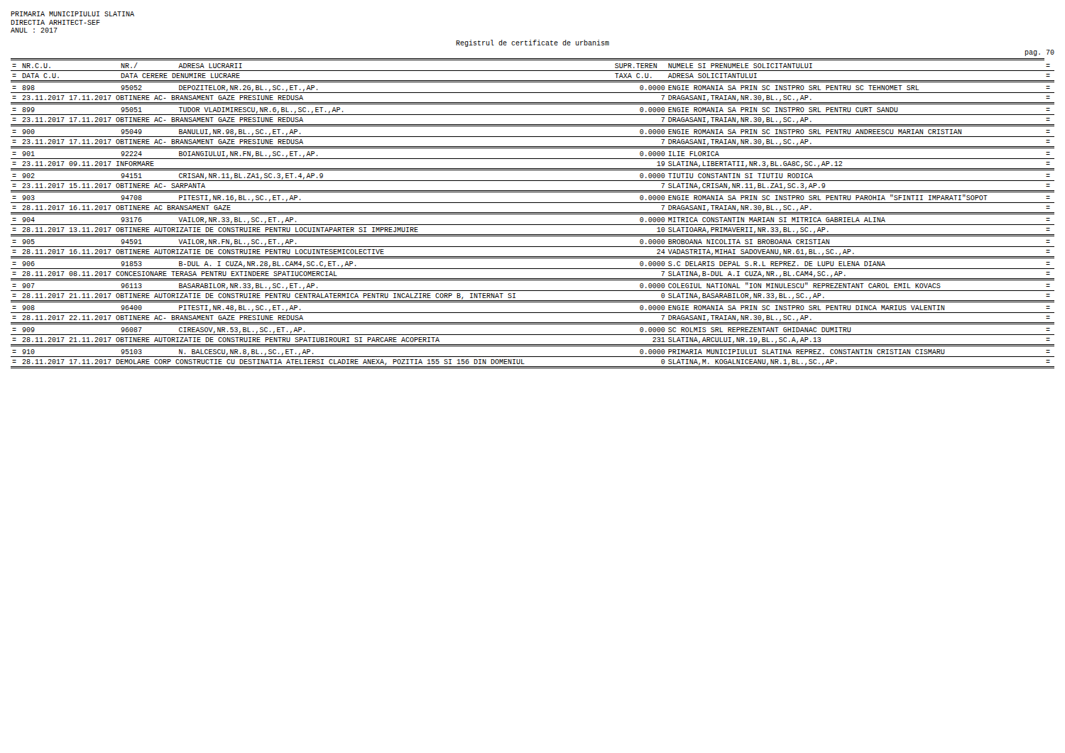PRIMARIA MUNICIPIULUI SLATINA
DIRECTIA ARHITECT-SEF
ANUL : 2017
Registrul de certificate de urbanism
pag. 70
| = | NR.C.U. | NR./ | ADRESA LUCRARII | SUPR.TEREN | NUMELE SI PRENUMELE SOLICITANTULUI | = |
| = | DATA C.U. | DATA CERERE DENUMIRE LUCRARE | TAXA C.U. | ADRESA SOLICITANTULUI | = |
| = | 898 | 95052 | DEPOZITELOR,NR.2G,BL.,SC.,ET.,AP. | 0.0000 | ENGIE ROMANIA SA PRIN SC INSTPRO SRL PENTRU SC TEHNOMET SRL | = |
| = | 23.11.2017 17.11.2017 OBTINERE AC- BRANSAMENT GAZE PRESIUNE REDUSA | 7 | DRAGASANI,TRAIAN,NR.30,BL.,SC.,AP. | = |
| = | 899 | 95051 | TUDOR VLADIMIRESCU,NR.6,BL.,SC.,ET.,AP. | 0.0000 | ENGIE ROMANIA SA PRIN SC INSTPRO SRL PENTRU CURT SANDU | = |
| = | 23.11.2017 17.11.2017 OBTINERE AC- BRANSAMENT GAZE PRESIUNE REDUSA | 7 | DRAGASANI,TRAIAN,NR.30,BL.,SC.,AP. | = |
| = | 900 | 95049 | BANULUI,NR.98,BL.,SC.,ET.,AP. | 0.0000 | ENGIE ROMANIA SA PRIN SC INSTPRO SRL PENTRU ANDREESCU MARIAN CRISTIAN | = |
| = | 23.11.2017 17.11.2017 OBTINERE AC- BRANSAMENT GAZE PRESIUNE REDUSA | 7 | DRAGASANI,TRAIAN,NR.30,BL.,SC.,AP. | = |
| = | 901 | 92224 | BOIANGIULUI,NR.FN,BL.,SC.,ET.,AP. | 0.0000 | ILIE FLORICA | = |
| = | 23.11.2017 09.11.2017 INFORMARE | 19 | SLATINA,LIBERTATII,NR.3,BL.GA8C,SC.,AP.12 | = |
| = | 902 | 94151 | CRISAN,NR.11,BL.ZA1,SC.3,ET.4,AP.9 | 0.0000 | TIUTIU CONSTANTIN SI TIUTIU RODICA | = |
| = | 23.11.2017 15.11.2017 OBTINERE AC- SARPANTA | 7 | SLATINA,CRISAN,NR.11,BL.ZA1,SC.3,AP.9 | = |
| = | 903 | 94708 | PITESTI,NR.16,BL.,SC.,ET.,AP. | 0.0000 | ENGIE ROMANIA SA PRIN SC INSTPRO SRL PENTRU PAROHIA "SFINTII IMPARATI"SOPOT | = |
| = | 28.11.2017 16.11.2017 OBTINERE AC BRANSAMENT GAZE | 7 | DRAGASANI,TRAIAN,NR.30,BL.,SC.,AP. | = |
| = | 904 | 93176 | VAILOR,NR.33,BL.,SC.,ET.,AP. | 0.0000 | MITRICA CONSTANTIN MARIAN SI MITRICA GABRIELA ALINA | = |
| = | 28.11.2017 13.11.2017 OBTINERE AUTORIZATIE DE CONSTRUIRE PENTRU LOCUINTAPARTER SI IMPREJMUIRE | 10 | SLATIOARA,PRIMAVERII,NR.33,BL.,SC.,AP. | = |
| = | 905 | 94591 | VAILOR,NR.FN,BL.,SC.,ET.,AP. | 0.0000 | BROBOANA NICOLITA SI BROBOANA CRISTIAN | = |
| = | 28.11.2017 16.11.2017 OBTINERE AUTORIZATIE DE CONSTRUIRE PENTRU LOCUINTESEMICOLECTIVE | 24 | VADASTRITA,MIHAI SADOVEANU,NR.61,BL.,SC.,AP. | = |
| = | 906 | 91853 | B-DUL A. I CUZA,NR.28,BL.CAM4,SC.C,ET.,AP. | 0.0000 | S.C DELARIS DEPAL S.R.L REPREZ. DE LUPU ELENA DIANA | = |
| = | 28.11.2017 08.11.2017 CONCESIONARE TERASA PENTRU EXTINDERE SPATIUCOMERCIAL | 7 | SLATINA,B-DUL A.I CUZA,NR.,BL.CAM4,SC.,AP. | = |
| = | 907 | 96113 | BASARABILOR,NR.33,BL.,SC.,ET.,AP. | 0.0000 | COLEGIUL NATIONAL "ION MINULESCU" REPREZENTANT CAROL EMIL KOVACS | = |
| = | 28.11.2017 21.11.2017 OBTINERE AUTORIZATIE DE CONSTRUIRE PENTRU CENTRALATERMICA PENTRU INCALZIRE CORP B, INTERNAT SI | 0 | SLATINA,BASARABILOR,NR.33,BL.,SC.,AP. | = |
| = | 908 | 96400 | PITESTI,NR.48,BL.,SC.,ET.,AP. | 0.0000 | ENGIE ROMANIA SA PRIN SC INSTPRO SRL PENTRU DINCA MARIUS VALENTIN | = |
| = | 28.11.2017 22.11.2017 OBTINERE AC- BRANSAMENT GAZE PRESIUNE REDUSA | 7 | DRAGASANI,TRAIAN,NR.30,BL.,SC.,AP. | = |
| = | 909 | 96087 | CIREASOV,NR.53,BL.,SC.,ET.,AP. | 0.0000 | SC ROLMIS SRL REPREZENTANT GHIDANAC DUMITRU | = |
| = | 28.11.2017 21.11.2017 OBTINERE AUTORIZATIE DE CONSTRUIRE PENTRU SPATIUBIROURI SI PARCARE ACOPERITA | 231 | SLATINA,ARCULUI,NR.19,BL.,SC.A,AP.13 | = |
| = | 910 | 95103 | N. BALCESCU,NR.8,BL.,SC.,ET.,AP. | 0.0000 | PRIMARIA MUNICIPIULUI SLATINA REPREZ. CONSTANTIN CRISTIAN CISMARU | = |
| = | 28.11.2017 17.11.2017 DEMOLARE CORP CONSTRUCTIE CU DESTINATIA ATELIERSI CLADIRE ANEXA, POZITIA 155 SI 156 DIN DOMENIUL | 0 | SLATINA,M. KOGALNICEANU,NR.1,BL.,SC.,AP. | = |